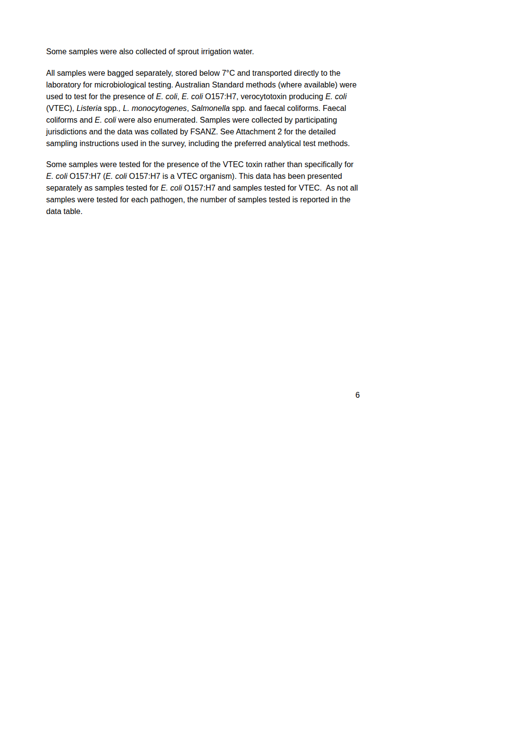Some samples were also collected of sprout irrigation water.
All samples were bagged separately, stored below 7°C and transported directly to the laboratory for microbiological testing. Australian Standard methods (where available) were used to test for the presence of E. coli, E. coli O157:H7, verocytotoxin producing E. coli (VTEC), Listeria spp., L. monocytogenes, Salmonella spp. and faecal coliforms. Faecal coliforms and E. coli were also enumerated. Samples were collected by participating jurisdictions and the data was collated by FSANZ. See Attachment 2 for the detailed sampling instructions used in the survey, including the preferred analytical test methods.
Some samples were tested for the presence of the VTEC toxin rather than specifically for E. coli O157:H7 (E. coli O157:H7 is a VTEC organism). This data has been presented separately as samples tested for E. coli O157:H7 and samples tested for VTEC. As not all samples were tested for each pathogen, the number of samples tested is reported in the data table.
6